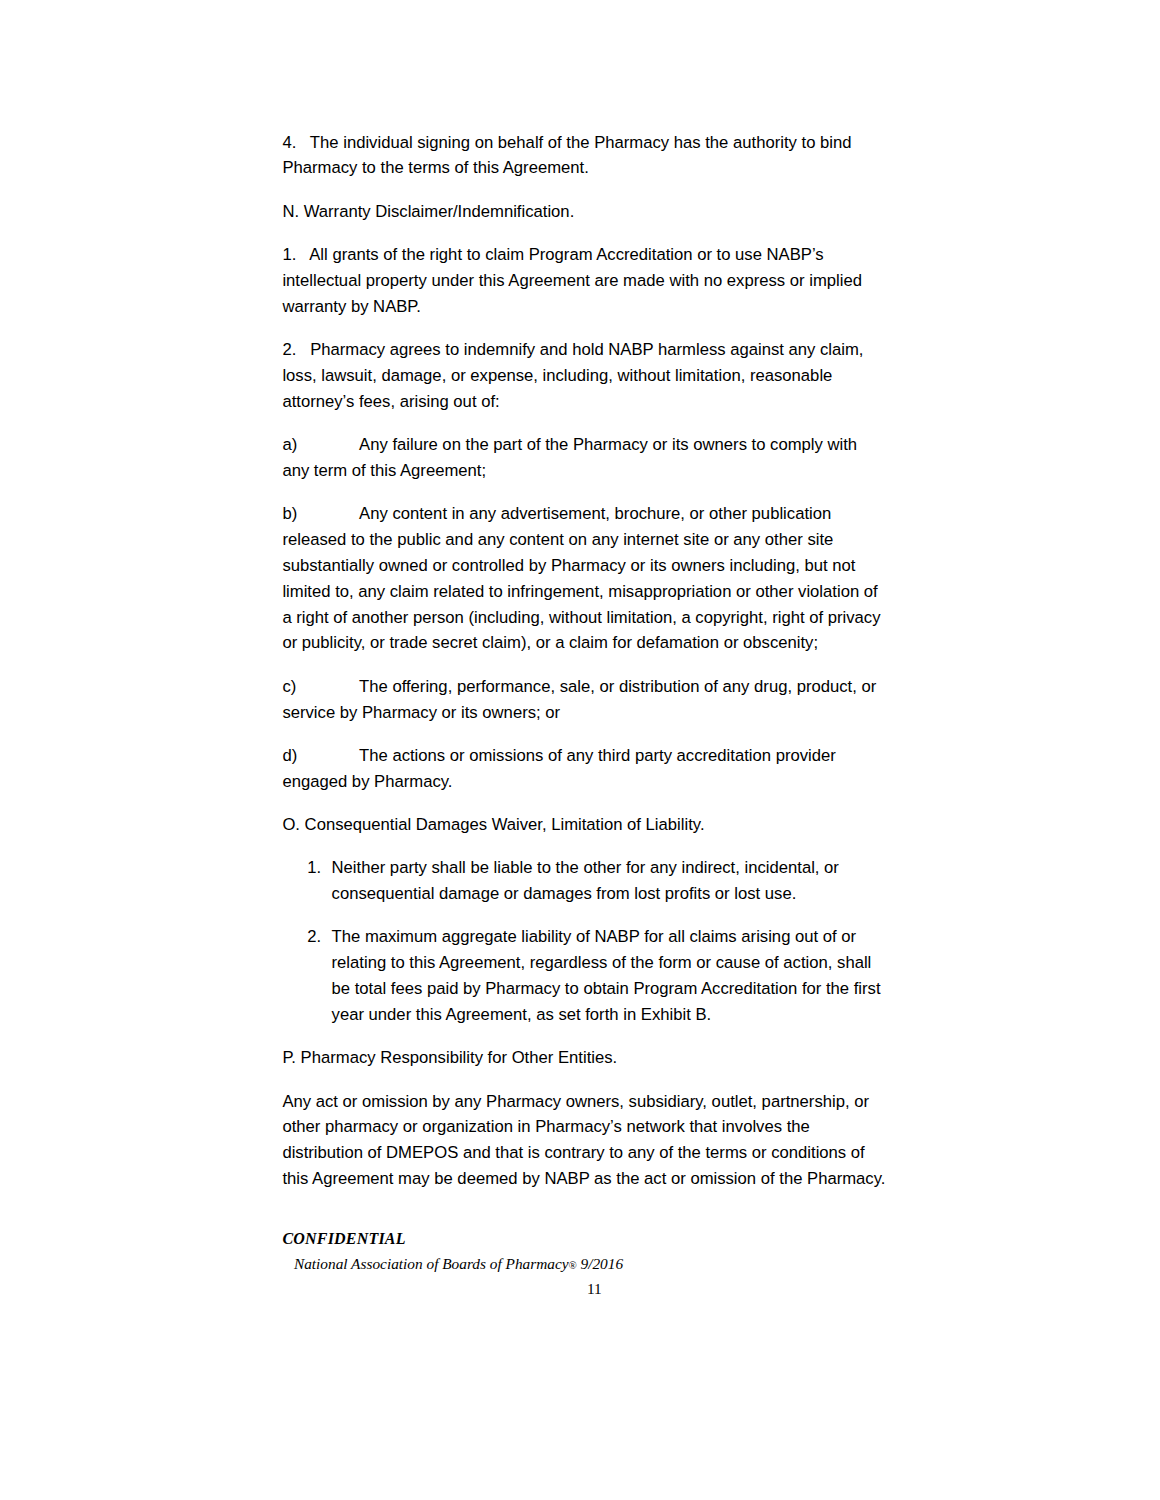4. The individual signing on behalf of the Pharmacy has the authority to bind Pharmacy to the terms of this Agreement.
N. Warranty Disclaimer/Indemnification.
1. All grants of the right to claim Program Accreditation or to use NABP’s intellectual property under this Agreement are made with no express or implied warranty by NABP.
2. Pharmacy agrees to indemnify and hold NABP harmless against any claim, loss, lawsuit, damage, or expense, including, without limitation, reasonable attorney’s fees, arising out of:
a) Any failure on the part of the Pharmacy or its owners to comply with any term of this Agreement;
b) Any content in any advertisement, brochure, or other publication released to the public and any content on any internet site or any other site substantially owned or controlled by Pharmacy or its owners including, but not limited to, any claim related to infringement, misappropriation or other violation of a right of another person (including, without limitation, a copyright, right of privacy or publicity, or trade secret claim), or a claim for defamation or obscenity;
c) The offering, performance, sale, or distribution of any drug, product, or service by Pharmacy or its owners; or
d) The actions or omissions of any third party accreditation provider engaged by Pharmacy.
O. Consequential Damages Waiver, Limitation of Liability.
Neither party shall be liable to the other for any indirect, incidental, or consequential damage or damages from lost profits or lost use.
The maximum aggregate liability of NABP for all claims arising out of or relating to this Agreement, regardless of the form or cause of action, shall be total fees paid by Pharmacy to obtain Program Accreditation for the first year under this Agreement, as set forth in Exhibit B.
P. Pharmacy Responsibility for Other Entities.
Any act or omission by any Pharmacy owners, subsidiary, outlet, partnership, or other pharmacy or organization in Pharmacy’s network that involves the distribution of DMEPOS and that is contrary to any of the terms or conditions of this Agreement may be deemed by NABP as the act or omission of the Pharmacy.
CONFIDENTIAL
National Association of Boards of Pharmacy® 9/2016
11